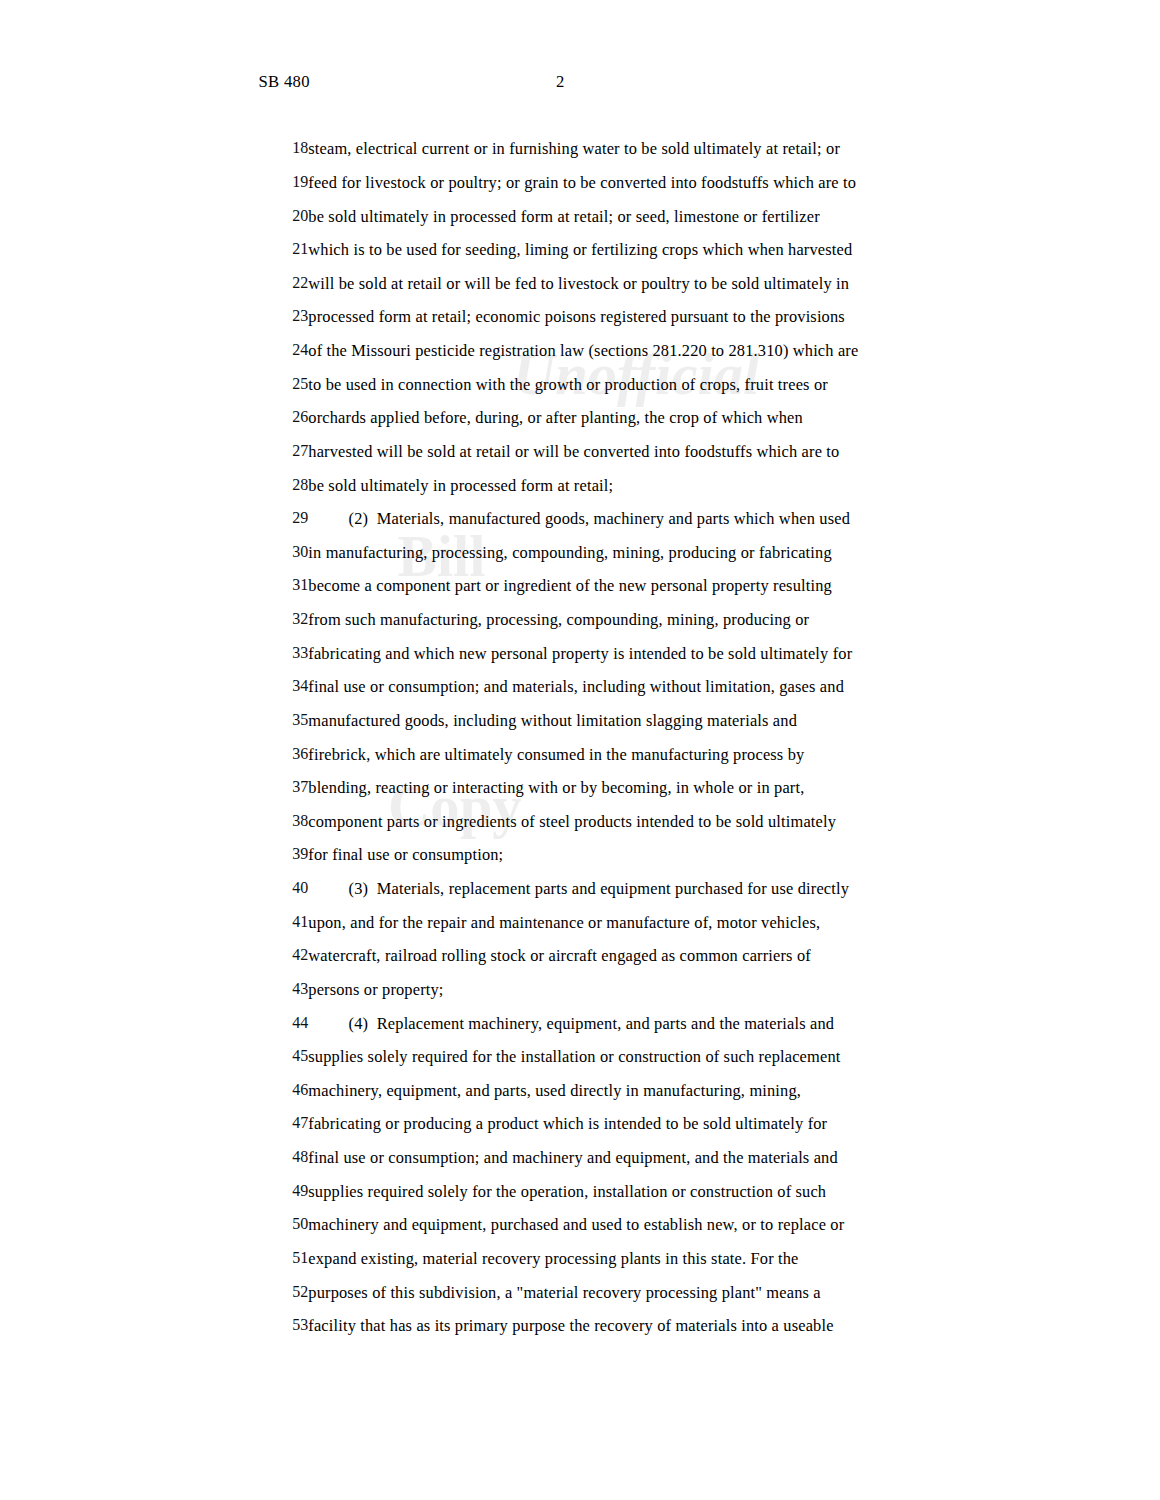Unofficial Bill Copy
SB 480 2
| 18 | steam, electrical current or in furnishing water to be sold ultimately at retail; or |
| 19 | feed for livestock or poultry; or grain to be converted into foodstuffs which are to |
| 20 | be sold ultimately in processed form at retail; or seed, limestone or fertilizer |
| 21 | which is to be used for seeding, liming or fertilizing crops which when harvested |
| 22 | will be sold at retail or will be fed to livestock or poultry to be sold ultimately in |
| 23 | processed form at retail; economic poisons registered pursuant to the provisions |
| 24 | of the Missouri pesticide registration law (sections 281.220 to 281.310) which are |
| 25 | to be used in connection with the growth or production of crops, fruit trees or |
| 26 | orchards applied before, during, or after planting, the crop of which when |
| 27 | harvested will be sold at retail or will be converted into foodstuffs which are to |
| 28 | be sold ultimately in processed form at retail; |
| 29 | (2) Materials, manufactured goods, machinery and parts which when used |
| 30 | in manufacturing, processing, compounding, mining, producing or fabricating |
| 31 | become a component part or ingredient of the new personal property resulting |
| 32 | from such manufacturing, processing, compounding, mining, producing or |
| 33 | fabricating and which new personal property is intended to be sold ultimately for |
| 34 | final use or consumption; and materials, including without limitation, gases and |
| 35 | manufactured goods, including without limitation slagging materials and |
| 36 | firebrick, which are ultimately consumed in the manufacturing process by |
| 37 | blending, reacting or interacting with or by becoming, in whole or in part, |
| 38 | component parts or ingredients of steel products intended to be sold ultimately |
| 39 | for final use or consumption; |
| 40 | (3) Materials, replacement parts and equipment purchased for use directly |
| 41 | upon, and for the repair and maintenance or manufacture of, motor vehicles, |
| 42 | watercraft, railroad rolling stock or aircraft engaged as common carriers of |
| 43 | persons or property; |
| 44 | (4) Replacement machinery, equipment, and parts and the materials and |
| 45 | supplies solely required for the installation or construction of such replacement |
| 46 | machinery, equipment, and parts, used directly in manufacturing, mining, |
| 47 | fabricating or producing a product which is intended to be sold ultimately for |
| 48 | final use or consumption; and machinery and equipment, and the materials and |
| 49 | supplies required solely for the operation, installation or construction of such |
| 50 | machinery and equipment, purchased and used to establish new, or to replace or |
| 51 | expand existing, material recovery processing plants in this state. For the |
| 52 | purposes of this subdivision, a "material recovery processing plant" means a |
| 53 | facility that has as its primary purpose the recovery of materials into a useable |